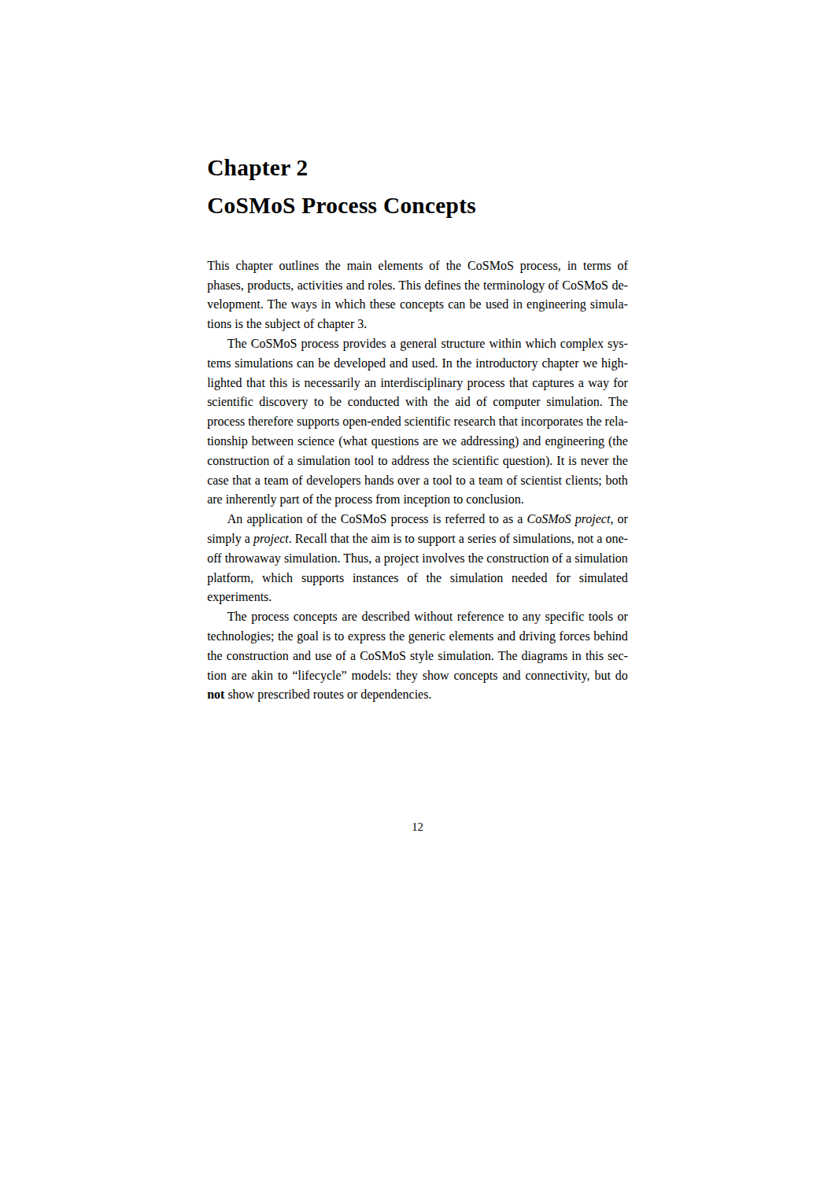Chapter 2
CoSMoS Process Concepts
This chapter outlines the main elements of the CoSMoS process, in terms of phases, products, activities and roles. This defines the terminology of CoSMoS development. The ways in which these concepts can be used in engineering simulations is the subject of chapter 3.
The CoSMoS process provides a general structure within which complex systems simulations can be developed and used. In the introductory chapter we highlighted that this is necessarily an interdisciplinary process that captures a way for scientific discovery to be conducted with the aid of computer simulation. The process therefore supports open-ended scientific research that incorporates the relationship between science (what questions are we addressing) and engineering (the construction of a simulation tool to address the scientific question). It is never the case that a team of developers hands over a tool to a team of scientist clients; both are inherently part of the process from inception to conclusion.
An application of the CoSMoS process is referred to as a CoSMoS project, or simply a project. Recall that the aim is to support a series of simulations, not a one-off throwaway simulation. Thus, a project involves the construction of a simulation platform, which supports instances of the simulation needed for simulated experiments.
The process concepts are described without reference to any specific tools or technologies; the goal is to express the generic elements and driving forces behind the construction and use of a CoSMoS style simulation. The diagrams in this section are akin to “lifecycle” models: they show concepts and connectivity, but do not show prescribed routes or dependencies.
12